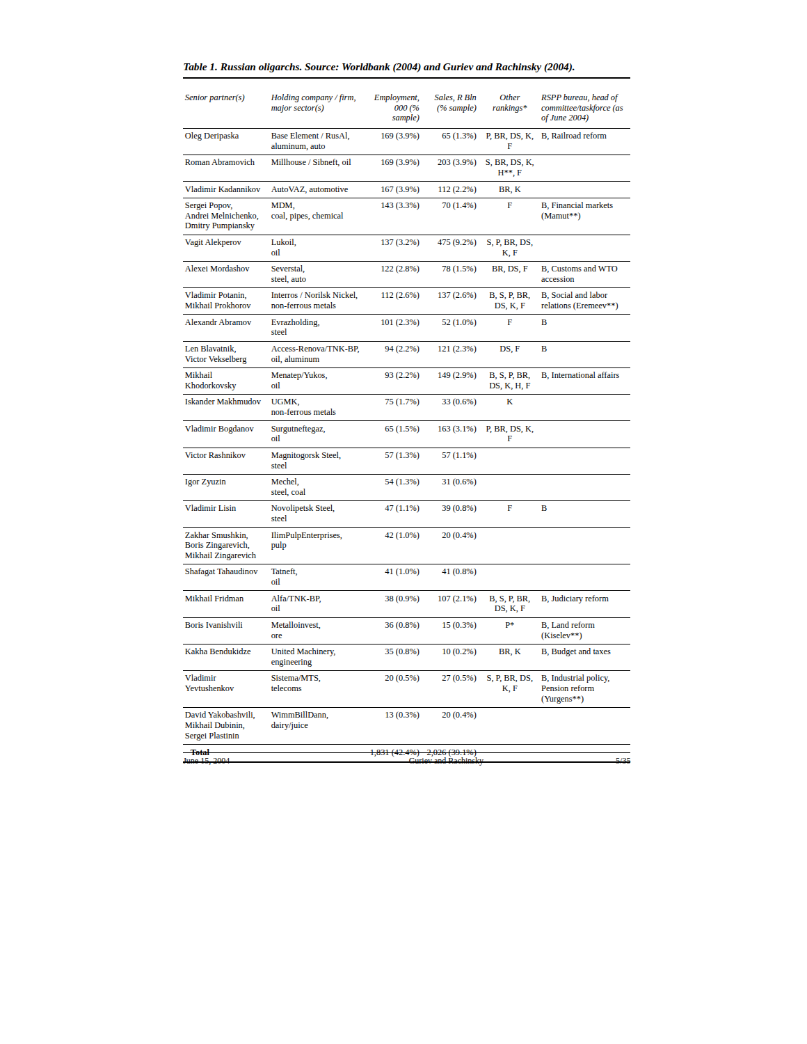Table 1. Russian oligarchs. Source: Worldbank (2004) and Guriev and Rachinsky (2004).
| Senior partner(s) | Holding company / firm, major sector(s) | Employment, 000 (% sample) | Sales, R Bln (% sample) | Other rankings* | RSPP bureau, head of committee/taskforce (as of June 2004) |
| --- | --- | --- | --- | --- | --- |
| Oleg Deripaska | Base Element / RusAl, aluminum, auto | 169 (3.9%) | 65 (1.3%) | P, BR, DS, K, F | B, Railroad reform |
| Roman Abramovich | Millhouse / Sibneft, oil | 169 (3.9%) | 203 (3.9%) | S, BR, DS, K, H**, F | |
| Vladimir Kadannikov | AutoVAZ, automotive | 167 (3.9%) | 112 (2.2%) | BR, K | |
| Sergei Popov, Andrei Melnichenko, Dmitry Pumpiansky | MDM, coal, pipes, chemical | 143 (3.3%) | 70 (1.4%) | F | B, Financial markets (Mamut**) |
| Vagit Alekperov | Lukoil, oil | 137 (3.2%) | 475 (9.2%) | S, P, BR, DS, K, F | |
| Alexei Mordashov | Severstal, steel, auto | 122 (2.8%) | 78 (1.5%) | BR, DS, F | B, Customs and WTO accession |
| Vladimir Potanin, Mikhail Prokhorov | Interros / Norilsk Nickel, non-ferrous metals | 112 (2.6%) | 137 (2.6%) | B, S, P, BR, DS, K, F | B, Social and labor relations (Eremeev**) |
| Alexandr Abramov | Evrazholding, steel | 101 (2.3%) | 52 (1.0%) | F | B |
| Len Blavatnik, Victor Vekselberg | Access-Renova/TNK-BP, oil, aluminum | 94 (2.2%) | 121 (2.3%) | DS, F | B |
| Mikhail Khodorkovsky | Menatep/Yukos, oil | 93 (2.2%) | 149 (2.9%) | B, S, P, BR, DS, K, H, F | B, International affairs |
| Iskander Makhmudov | UGMK, non-ferrous metals | 75 (1.7%) | 33 (0.6%) | K | |
| Vladimir Bogdanov | Surgutneftegaz, oil | 65 (1.5%) | 163 (3.1%) | P, BR, DS, K, F | |
| Victor Rashnikov | Magnitogorsk Steel, steel | 57 (1.3%) | 57 (1.1%) | | |
| Igor Zyuzin | Mechel, steel, coal | 54 (1.3%) | 31 (0.6%) | | |
| Vladimir Lisin | Novolipetsk Steel, steel | 47 (1.1%) | 39 (0.8%) | F | B |
| Zakhar Smushkin, Boris Zingarevich, Mikhail Zingarevich | IlimPulpEnterprises, pulp | 42 (1.0%) | 20 (0.4%) | | |
| Shafagat Tahaudinov | Tatneft, oil | 41 (1.0%) | 41 (0.8%) | | |
| Mikhail Fridman | Alfa/TNK-BP, oil | 38 (0.9%) | 107 (2.1%) | B, S, P, BR, DS, K, F | B, Judiciary reform |
| Boris Ivanishvili | Metalloinvest, ore | 36 (0.8%) | 15 (0.3%) | P* | B, Land reform (Kiselev**) |
| Kakha Bendukidze | United Machinery, engineering | 35 (0.8%) | 10 (0.2%) | BR, K | B, Budget and taxes |
| Vladimir Yevtushenkov | Sistema/MTS, telecoms | 20 (0.5%) | 27 (0.5%) | S, P, BR, DS, K, F | B, Industrial policy, Pension reform (Yurgens**) |
| David Yakobashvili, Mikhail Dubinin, Sergei Plastinin | WimmBillDann, dairy/juice | 13 (0.3%) | 20 (0.4%) | | |
| Total | | 1,831 (42.4%) | 2,026 (39.1%) | | |
June 15, 2004
Guriev and Rachinsky
5/35